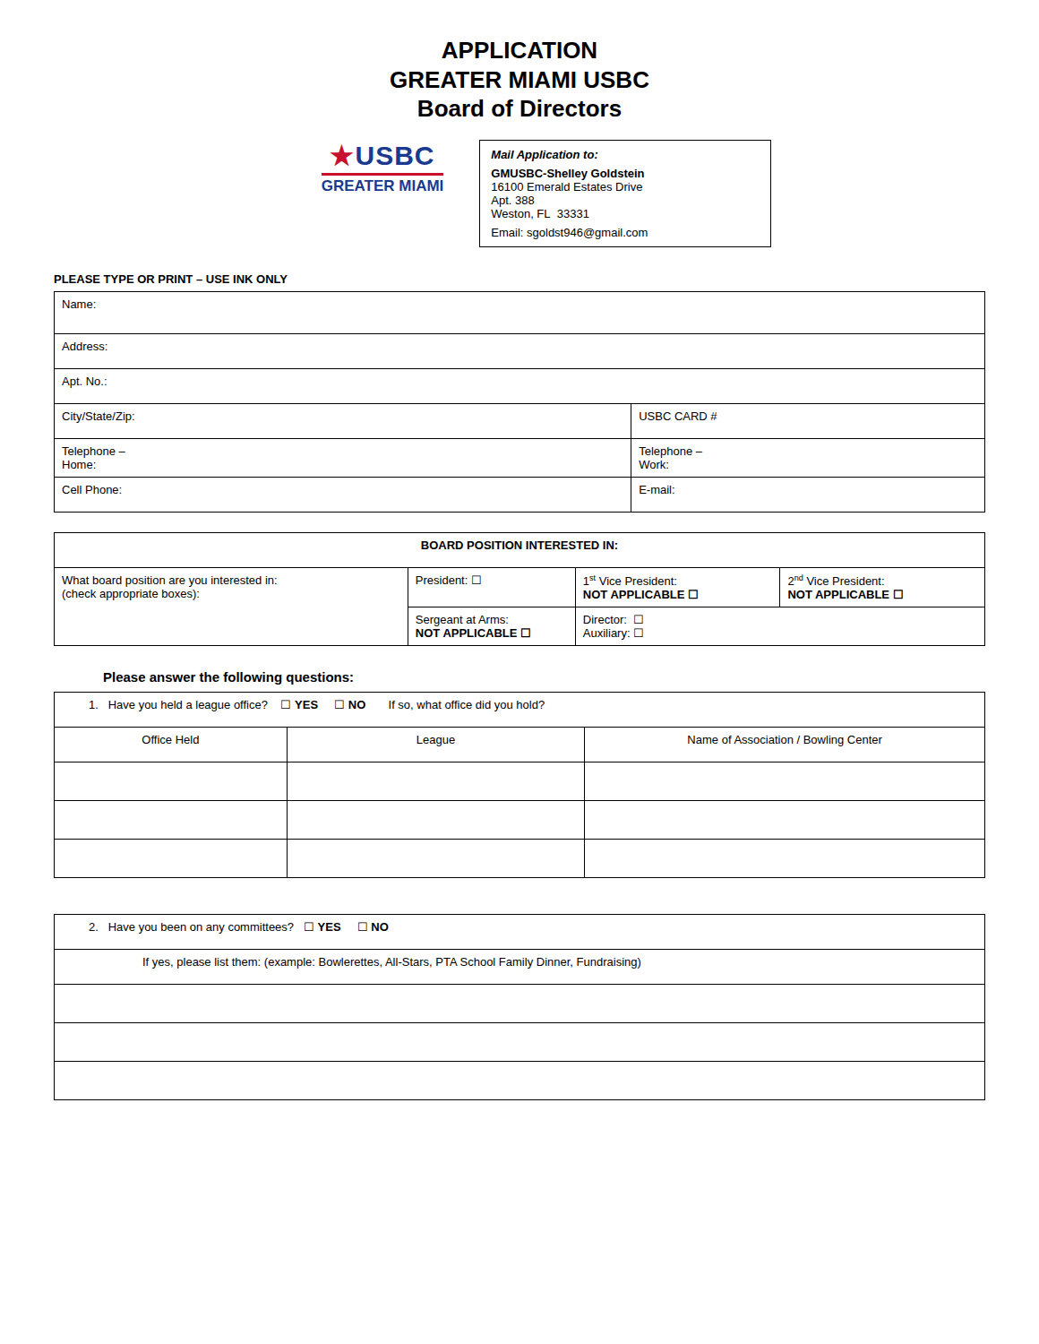APPLICATION
GREATER MIAMI USBC
Board of Directors
★USBC
GREATER MIAMI
Mail Application to:
GMUSBC-Shelley Goldstein
16100 Emerald Estates Drive
Apt. 388
Weston, FL 33331
Email: sgoldst946@gmail.com
PLEASE TYPE OR PRINT – USE INK ONLY
| Name: |
| Address: |
| Apt. No.: |
| City/State/Zip: | USBC CARD # |
| Telephone – Home: | Telephone – Work: |
| Cell Phone: | E-mail: |
| BOARD POSITION INTERESTED IN: |
| What board position are you interested in: (check appropriate boxes): | President: ☐ | 1 st Vice President: NOT APPLICABLE ☐ | 2 nd Vice President: NOT APPLICABLE ☐ |
| Sergeant at Arms: NOT APPLICABLE ☐ | Director: ☐ Auxiliary: ☐ |
Please answer the following questions:
| 1. Have you held a league office? ☐ YES ☐ NO If so, what office did you hold? |
| Office Held | League | Name of Association / Bowling Center |
| 2. Have you been on any committees? ☐ YES ☐ NO |
| If yes, please list them: (example: Bowlerettes, All-Stars, PTA School Family Dinner, Fundraising) |